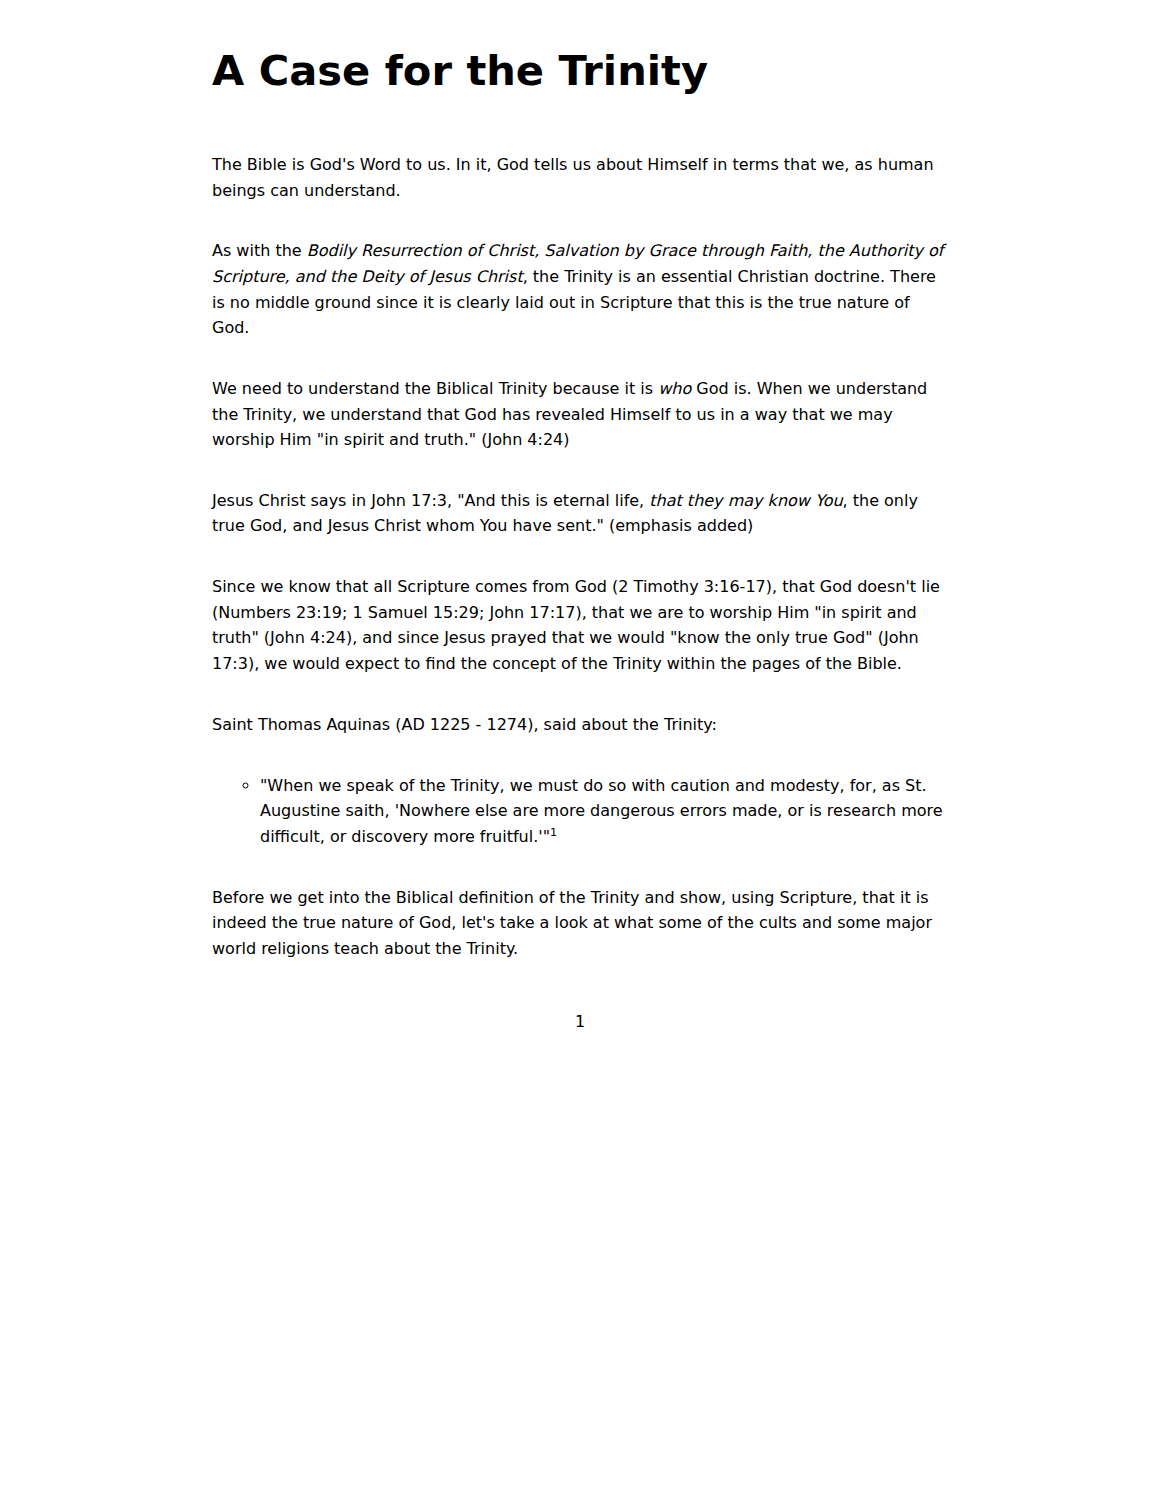A Case for the Trinity
The Bible is God's Word to us. In it, God tells us about Himself in terms that we, as human beings can understand.
As with the Bodily Resurrection of Christ, Salvation by Grace through Faith, the Authority of Scripture, and the Deity of Jesus Christ, the Trinity is an essential Christian doctrine. There is no middle ground since it is clearly laid out in Scripture that this is the true nature of God.
We need to understand the Biblical Trinity because it is who God is. When we understand the Trinity, we understand that God has revealed Himself to us in a way that we may worship Him "in spirit and truth." (John 4:24)
Jesus Christ says in John 17:3, "And this is eternal life, that they may know You, the only true God, and Jesus Christ whom You have sent." (emphasis added)
Since we know that all Scripture comes from God (2 Timothy 3:16-17), that God doesn't lie (Numbers 23:19; 1 Samuel 15:29; John 17:17), that we are to worship Him "in spirit and truth" (John 4:24), and since Jesus prayed that we would "know the only true God" (John 17:3), we would expect to find the concept of the Trinity within the pages of the Bible.
Saint Thomas Aquinas (AD 1225 - 1274), said about the Trinity:
"When we speak of the Trinity, we must do so with caution and modesty, for, as St. Augustine saith, 'Nowhere else are more dangerous errors made, or is research more difficult, or discovery more fruitful.'"1
Before we get into the Biblical definition of the Trinity and show, using Scripture, that it is indeed the true nature of God, let's take a look at what some of the cults and some major world religions teach about the Trinity.
1